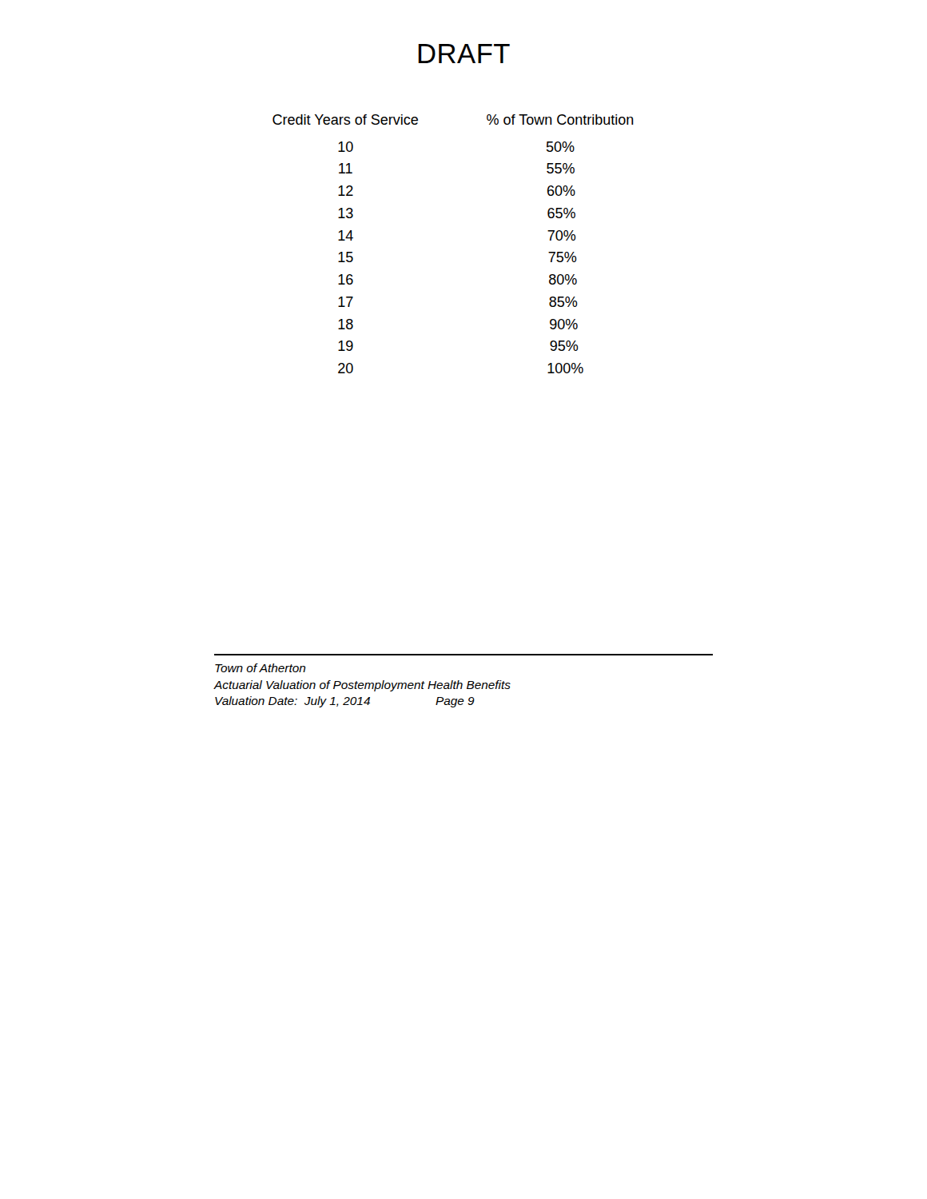DRAFT
| Credit Years of Service | % of Town Contribution |
| --- | --- |
| 10 | 50% |
| 11 | 55% |
| 12 | 60% |
| 13 | 65% |
| 14 | 70% |
| 15 | 75% |
| 16 | 80% |
| 17 | 85% |
| 18 | 90% |
| 19 | 95% |
| 20 | 100% |
Town of Atherton
Actuarial Valuation of Postemployment Health Benefits
Valuation Date: July 1, 2014 Page 9